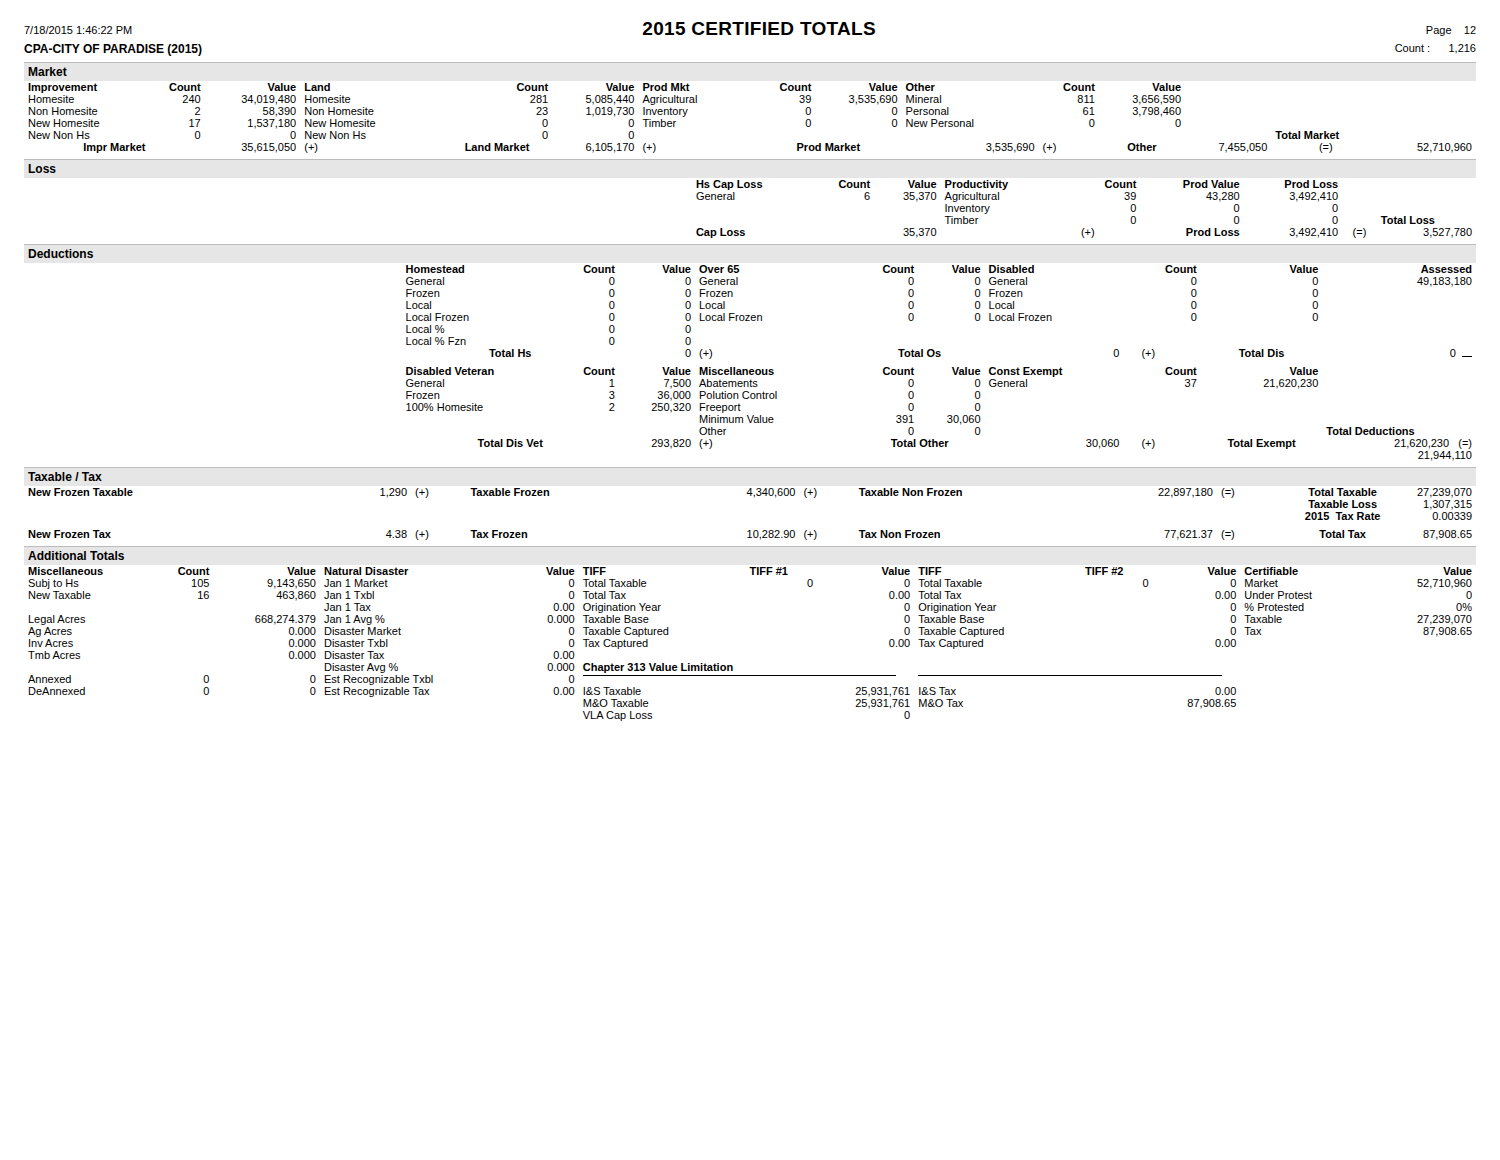7/18/2015 1:46:22 PM
2015 CERTIFIED TOTALS
Page 12
CPA-CITY OF PARADISE (2015)
Count : 1,216
Market
| Improvement | Count | Value | Land | Count | Value | Prod Mkt | Count | Value | Other | Count | Value | | |
| Homesite | 240 | 34,019,480 | Homesite | 281 | 5,085,440 | Agricultural | 39 | 3,535,690 | Mineral | 811 | 3,656,590 | | |
| Non Homesite | 2 | 58,390 | Non Homesite | 23 | 1,019,730 | Inventory | 0 | 0 | Personal | 61 | 3,798,460 | | |
| New Homesite | 17 | 1,537,180 | New Homesite | 0 | 0 | Timber | 0 | 0 | New Personal | 0 | 0 | | |
| New Non Hs | 0 | 0 | New Non Hs | 0 | 0 | | | | | | | | Total Market |
| Impr Market | 35,615,050 | (+) | Land Market | 6,105,170 | (+) | Prod Market | 3,535,690 | (+) | Other | 7,455,050 | (=) | 52,710,960 |
Loss
| | | | Hs Cap Loss | Count | Value | Productivity | Count | Prod Value | Prod Loss | | |
| | | | General | 6 | 35,370 | Agricultural | 39 | 43,280 | 3,492,410 | | |
| | | | | | | Inventory | 0 | 0 | 0 | | |
| | | | | | | Timber | 0 | 0 | 0 | | Total Loss |
| | | | Cap Loss | | 35,370 | | (+) | Prod Loss | 3,492,410 | (=) | 3,527,780 |
Deductions
| | Homestead | Count | Value | Over 65 | Count | Value | Disabled | Count | Value | Assessed |
| | General | 0 | 0 | General | 0 | 0 | General | 0 | 0 | 49,183,180 |
| | Frozen | 0 | 0 | Frozen | 0 | 0 | Frozen | 0 | 0 | |
| | Local | 0 | 0 | Local | 0 | 0 | Local | 0 | 0 | |
| | Local Frozen | 0 | 0 | Local Frozen | 0 | 0 | Local Frozen | 0 | 0 | |
| | Local % | 0 | 0 | | | | | | | |
| | Local % Fzn | 0 | 0 | | | | | | | |
| | Total Hs | 0 | (+) | Total Os | 0 | (+) | Total Dis | 0 |
| | Disabled Veteran | Count | Value | Miscellaneous | Count | Value | Const Exempt | Count | Value | |
| | General | 1 | 7,500 | Abatements | 0 | 0 | General | 37 | 21,620,230 | |
| | Frozen | 3 | 36,000 | Polution Control | 0 | 0 | | | | |
| | 100% Homesite | 2 | 250,320 | Freeport | 0 | 0 | | | | |
| | | | | Minimum Value | 391 | 30,060 | | | | |
| | | | | Other | 0 | 0 | | | | Total Deductions |
| | Total Dis Vet | 293,820 | (+) | Total Other | 30,060 | (+) | Total Exempt | 21,620,230 (=) |
| | 21,944,110 |
Taxable / Tax
| New Frozen Taxable | 1,290 | (+) | Taxable Frozen | 4,340,600 | (+) | Taxable Non Frozen | 22,897,180 | (=) | Total Taxable | 27,239,070 |
| | Taxable Loss | 1,307,315 |
| | 2015 Tax Rate | 0.00339 |
| New Frozen Tax | 4.38 | (+) | Tax Frozen | 10,282.90 | (+) | Tax Non Frozen | 77,621.37 | (=) | Total Tax | 87,908.65 |
Additional Totals
| Miscellaneous | Count | Value | Natural Disaster | Value | TIFF | TIFF #1 | Value | TIFF | TIFF #2 | Value | Certifiable | Value |
| Subj to Hs | 105 | 9,143,650 | Jan 1 Market | 0 | Total Taxable | 0 | 0 | Total Taxable | 0 | 0 | Market | 52,710,960 |
| New Taxable | 16 | 463,860 | Jan 1 Txbl | 0 | Total Tax | | 0.00 | Total Tax | | 0.00 | Under Protest | 0 |
| | | | Jan 1 Tax | 0.00 | Origination Year | | 0 | Origination Year | | 0 | % Protested | 0% |
| Legal Acres | | 668,274.379 | Jan 1 Avg % | 0.000 | Taxable Base | | 0 | Taxable Base | | 0 | Taxable | 27,239,070 |
| Ag Acres | | 0.000 | Disaster Market | 0 | Taxable Captured | | 0 | Taxable Captured | | 0 | Tax | 87,908.65 |
| Inv Acres | | 0.000 | Disaster Txbl | 0 | Tax Captured | | 0.00 | Tax Captured | | 0.00 | | |
| Tmb Acres | | 0.000 | Disaster Tax | 0.00 | | | | | | | | |
| | | | Disaster Avg % | 0.000 | Chapter 313 Value Limitation | | | | | |
| Annexed | 0 | 0 | Est Recognizable Txbl | 0 | | | | |
| DeAnnexed | 0 | 0 | Est Recognizable Tax | 0.00 | I&S Taxable | | 25,931,761 | I&S Tax | | 0.00 | | |
| | | | | | M&O Taxable | | 25,931,761 | M&O Tax | | 87,908.65 | | |
| | | | | | VLA Cap Loss | | 0 | | | | | |